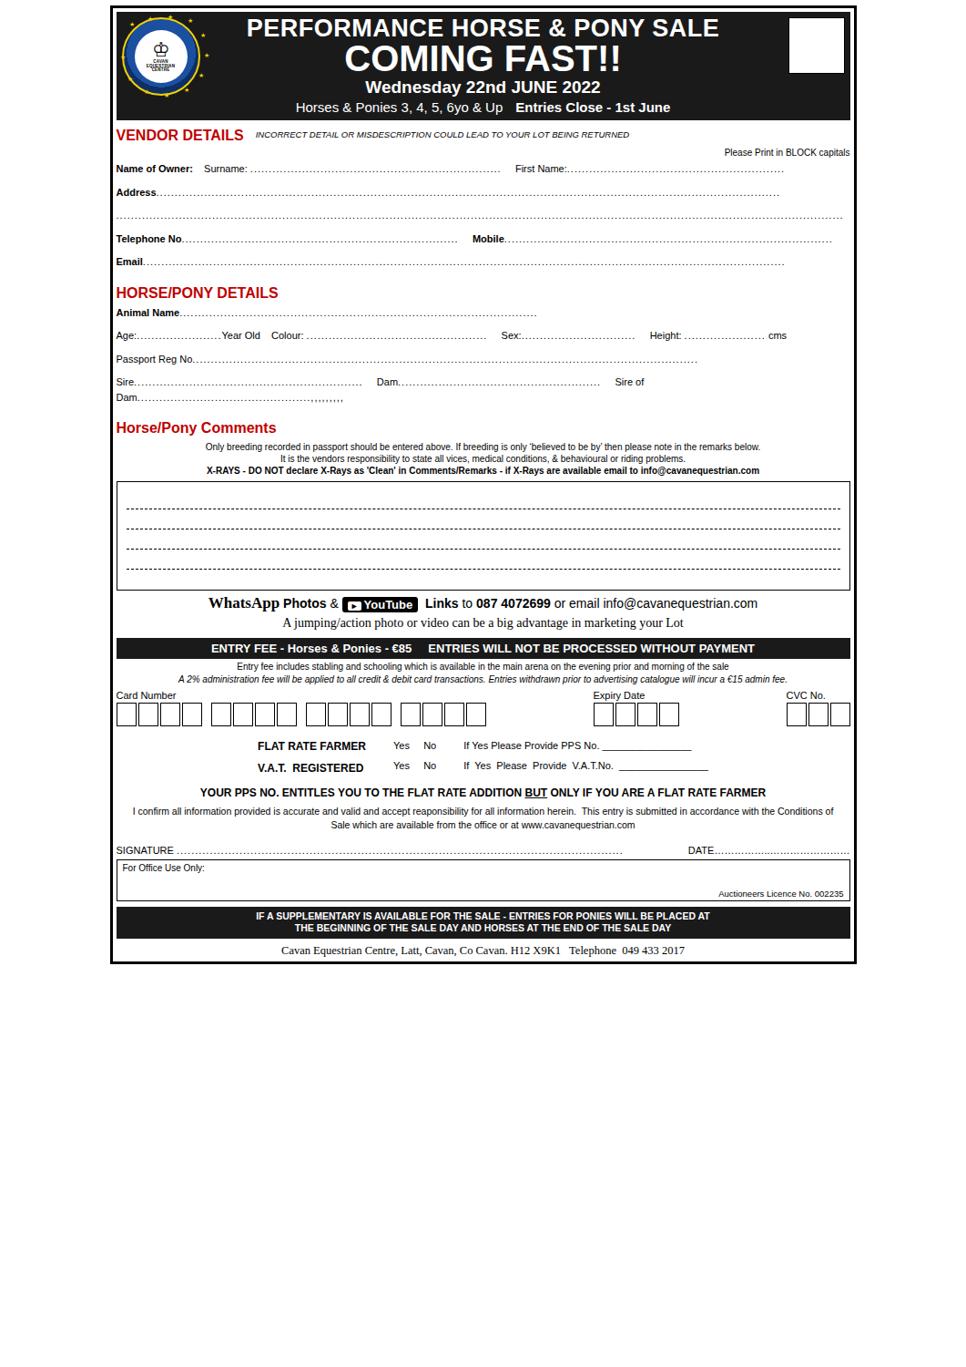♔
CAVAN
EQUESTRIAN
CENTRE
★ ★ ★ ★ ★ ★ ★ ★ ★ ★ ★ ★
PERFORMANCE HORSE & PONY SALE
COMING FAST!!
Wednesday 22nd JUNE 2022
Horses & Ponies 3, 4, 5, 6yo & Up Entries Close - 1st June
VENDOR DETAILS
INCORRECT DETAIL OR MISDESCRIPTION COULD LEAD TO YOUR LOT BEING RETURNED
Please Print in BLOCK capitals
Name of Owner: Surname: .................................................................... First Name:...........................................................
Address.........................................................................................................................................................................
.....................................................................................................................................................................................................
Telephone No........................................................................... Mobile.........................................................................................
Email..............................................................................................................................................................................
HORSE/PONY DETAILS
Animal Name.................................................................................................
Age:....................... Year Old Colour: ................................................. Sex:............................... Height: ...................... cms
Passport Reg No.........................................................................................................................................
Sire.............................................................. Dam....................................................... Sire of Dam...............................................,,,,,,,,,
Horse/Pony Comments
Only breeding recorded in passport should be entered above. If breeding is only ‘believed to be by’ then please note in the remarks below.
It is the vendors responsibility to state all vices, medical conditions, & behavioural or riding problems.
X-RAYS - DO NOT declare X-Rays as 'Clean' in Comments/Remarks - if X-Rays are available email to info@cavanequestrian.com
WhatsApp Photos & ►YouTube Links to 087 4072699 or email info@cavanequestrian.com
A jumping/action photo or video can be a big advantage in marketing your Lot
ENTRY FEE - Horses & Ponies - €85 ENTRIES WILL NOT BE PROCESSED WITHOUT PAYMENT
Entry fee includes stabling and schooling which is available in the main arena on the evening prior and morning of the sale
A 2% administration fee will be applied to all credit & debit card transactions. Entries withdrawn prior to advertising catalogue will incur a €15 admin fee.
Card Number
Expiry Date
CVC No.
FLAT RATE FARMER
V.A.T. REGISTERED
Yes No
Yes No
If Yes Please Provide PPS No. ________________
If Yes Please Provide V.A.T.No. ________________
YOUR PPS NO. ENTITLES YOU TO THE FLAT RATE ADDITION BUT ONLY IF YOU ARE A FLAT RATE FARMER
I confirm all information provided is accurate and valid and accept reaponsibility for all information herein. This entry is submitted in accordance with the Conditions of Sale which are available from the office or at www.cavanequestrian.com
SIGNATURE .........................................................................................................................
DATE……………..……………………
For Office Use Only:
Auctioneers Licence No. 002235
IF A SUPPLEMENTARY IS AVAILABLE FOR THE SALE - ENTRIES FOR PONIES WILL BE PLACED AT
THE BEGINNING OF THE SALE DAY AND HORSES AT THE END OF THE SALE DAY
Cavan Equestrian Centre, Latt, Cavan, Co Cavan. H12 X9K1 Telephone 049 433 2017